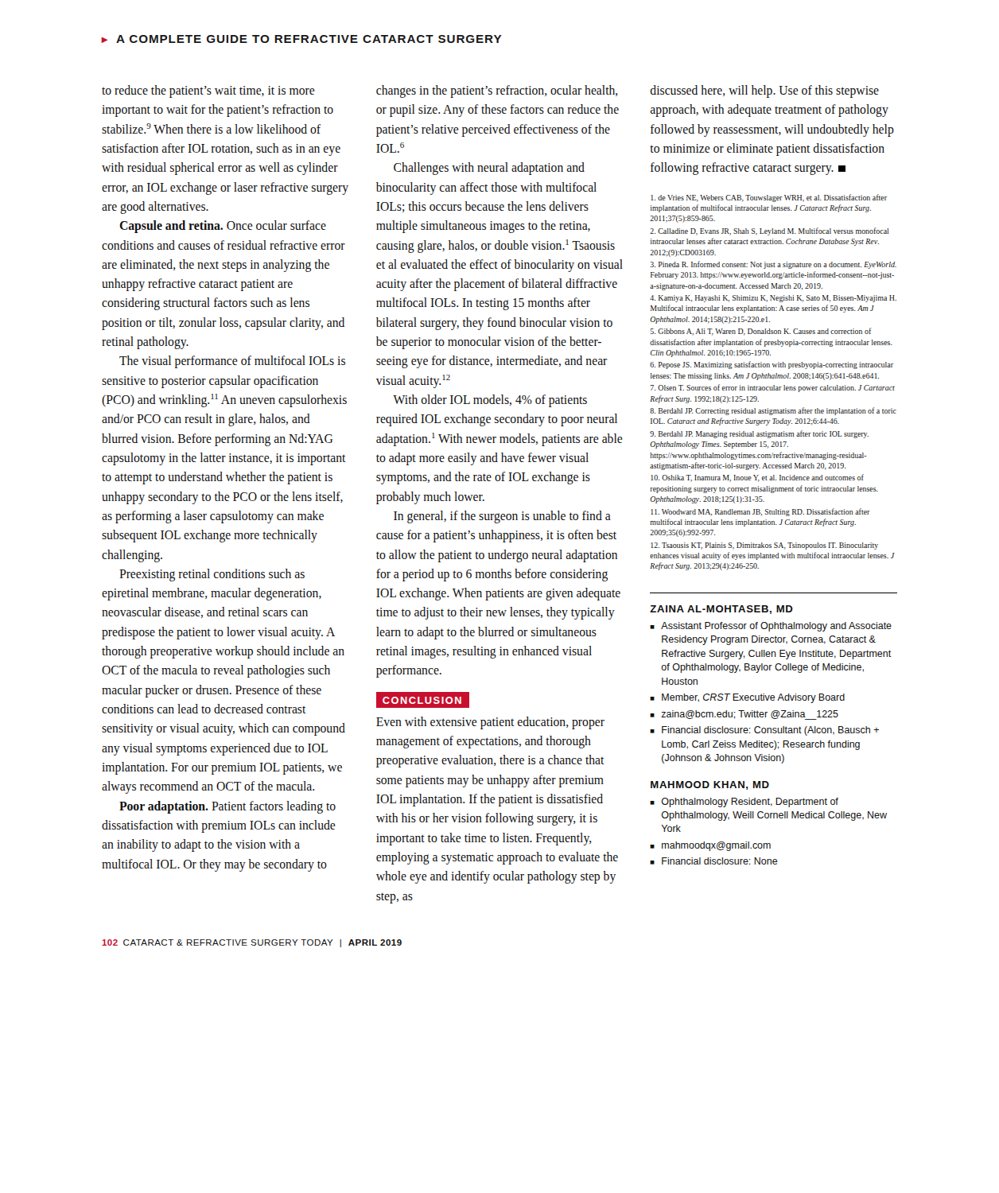▸ A COMPLETE GUIDE TO REFRACTIVE CATARACT SURGERY
to reduce the patient’s wait time, it is more important to wait for the patient’s refraction to stabilize.9 When there is a low likelihood of satisfaction after IOL rotation, such as in an eye with residual spherical error as well as cylinder error, an IOL exchange or laser refractive surgery are good alternatives.
Capsule and retina. Once ocular surface conditions and causes of residual refractive error are eliminated, the next steps in analyzing the unhappy refractive cataract patient are considering structural factors such as lens position or tilt, zonular loss, capsular clarity, and retinal pathology.
The visual performance of multifocal IOLs is sensitive to posterior capsular opacification (PCO) and wrinkling.11 An uneven capsulorhexis and/or PCO can result in glare, halos, and blurred vision. Before performing an Nd:YAG capsulotomy in the latter instance, it is important to attempt to understand whether the patient is unhappy secondary to the PCO or the lens itself, as performing a laser capsulotomy can make subsequent IOL exchange more technically challenging.
Preexisting retinal conditions such as epiretinal membrane, macular degeneration, neovascular disease, and retinal scars can predispose the patient to lower visual acuity. A thorough preoperative workup should include an OCT of the macula to reveal pathologies such macular pucker or drusen. Presence of these conditions can lead to decreased contrast sensitivity or visual acuity, which can compound any visual symptoms experienced due to IOL implantation. For our premium IOL patients, we always recommend an OCT of the macula.
Poor adaptation. Patient factors leading to dissatisfaction with premium IOLs can include an inability to adapt to the vision with a multifocal IOL. Or they may be secondary to
changes in the patient’s refraction, ocular health, or pupil size. Any of these factors can reduce the patient’s relative perceived effectiveness of the IOL.6
Challenges with neural adaptation and binocularity can affect those with multifocal IOLs; this occurs because the lens delivers multiple simultaneous images to the retina, causing glare, halos, or double vision.1 Tsaousis et al evaluated the effect of binocularity on visual acuity after the placement of bilateral diffractive multifocal IOLs. In testing 15 months after bilateral surgery, they found binocular vision to be superior to monocular vision of the better-seeing eye for distance, intermediate, and near visual acuity.12
With older IOL models, 4% of patients required IOL exchange secondary to poor neural adaptation.1 With newer models, patients are able to adapt more easily and have fewer visual symptoms, and the rate of IOL exchange is probably much lower.
In general, if the surgeon is unable to find a cause for a patient’s unhappiness, it is often best to allow the patient to undergo neural adaptation for a period up to 6 months before considering IOL exchange. When patients are given adequate time to adjust to their new lenses, they typically learn to adapt to the blurred or simultaneous retinal images, resulting in enhanced visual performance.
Conclusion
Even with extensive patient education, proper management of expectations, and thorough preoperative evaluation, there is a chance that some patients may be unhappy after premium IOL implantation. If the patient is dissatisfied with his or her vision following surgery, it is important to take time to listen. Frequently, employing a systematic approach to evaluate the whole eye and identify ocular pathology step by step, as
discussed here, will help. Use of this stepwise approach, with adequate treatment of pathology followed by reassessment, will undoubtedly help to minimize or eliminate patient dissatisfaction following refractive cataract surgery.
1. de Vries NE, Webers CAB, Touwslager WRH, et al. Dissatisfaction after implantation of multifocal intraocular lenses. J Cataract Refract Surg. 2011;37(5):859-865.
2. Calladine D, Evans JR, Shah S, Leyland M. Multifocal versus monofocal intraocular lenses after cataract extraction. Cochrane Database Syst Rev. 2012;(9):CD003169.
3. Pineda R. Informed consent: Not just a signature on a document. EyeWorld. February 2013. https://www.eyeworld.org/article-informed-consent--not-just-a-signature-on-a-document. Accessed March 20, 2019.
4. Kamiya K, Hayashi K, Shimizu K, Negishi K, Sato M, Bissen-Miyajima H. Multifocal intraocular lens explantation: A case series of 50 eyes. Am J Ophthalmol. 2014;158(2):215-220.e1.
5. Gibbons A, Ali T, Waren D, Donaldson K. Causes and correction of dissatisfaction after implantation of presbyopia-correcting intraocular lenses. Clin Ophthalmol. 2016;10:1965-1970.
6. Pepose JS. Maximizing satisfaction with presbyopia-correcting intraocular lenses: The missing links. Am J Ophthalmol. 2008;146(5):641-648.e641.
7. Olsen T. Sources of error in intraocular lens power calculation. J Cartaract Refract Surg. 1992;18(2):125-129.
8. Berdahl JP. Correcting residual astigmatism after the implantation of a toric IOL. Cataract and Refractive Surgery Today. 2012;6:44-46.
9. Berdahl JP. Managing residual astigmatism after toric IOL surgery. Ophthalmology Times. September 15, 2017. https://www.ophthalmologytimes.com/refractive/managing-residual-astigmatism-after-toric-iol-surgery. Accessed March 20, 2019.
10. Oshika T, Inamura M, Inoue Y, et al. Incidence and outcomes of repositioning surgery to correct misalignment of toric intraocular lenses. Ophthalmology. 2018;125(1):31-35.
11. Woodward MA, Randleman JB, Stulting RD. Dissatisfaction after multifocal intraocular lens implantation. J Cataract Refract Surg. 2009;35(6):992-997.
12. Tsaousis KT, Plainis S, Dimitrakos SA, Tsinopoulos IT. Binocularity enhances visual acuity of eyes implanted with multifocal intraocular lenses. J Refract Surg. 2013;29(4):246-250.
Zaina Al-Mohtaseb, MD
Assistant Professor of Ophthalmology and Associate Residency Program Director, Cornea, Cataract & Refractive Surgery, Cullen Eye Institute, Department of Ophthalmology, Baylor College of Medicine, Houston
Member, CRST Executive Advisory Board
zaina@bcm.edu; Twitter @Zaina__1225
Financial disclosure: Consultant (Alcon, Bausch + Lomb, Carl Zeiss Meditec); Research funding (Johnson & Johnson Vision)
Mahmood Khan, MD
Ophthalmology Resident, Department of Ophthalmology, Weill Cornell Medical College, New York
mahmoodqx@gmail.com
Financial disclosure: None
102 CATARACT & REFRACTIVE SURGERY TODAY | APRIL 2019